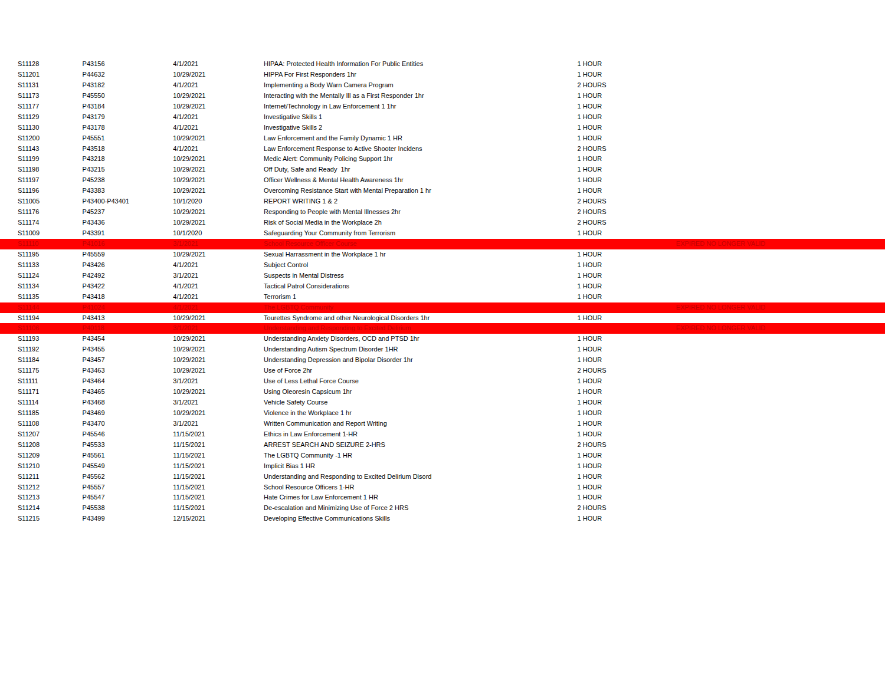| S11128 | P43156 | 4/1/2021 | HIPAA: Protected Health Information For Public Entities | 1 HOUR | |
| S11201 | P44632 | 10/29/2021 | HIPPA For First Responders 1hr | 1 HOUR | |
| S11131 | P43182 | 4/1/2021 | Implementing a Body Warn Camera Program | 2 HOURS | |
| S11173 | P45550 | 10/29/2021 | Interacting with the Mentally Ill as a First Responder 1hr | 1 HOUR | |
| S11177 | P43184 | 10/29/2021 | Internet/Technology in Law Enforcement 1 1hr | 1 HOUR | |
| S11129 | P43179 | 4/1/2021 | Investigative Skills 1 | 1 HOUR | |
| S11130 | P43178 | 4/1/2021 | Investigative Skills 2 | 1 HOUR | |
| S11200 | P45551 | 10/29/2021 | Law Enforcement and the Family Dynamic 1 HR | 1 HOUR | |
| S11143 | P43518 | 4/1/2021 | Law Enforcement Response to Active Shooter Incidens | 2 HOURS | |
| S11199 | P43218 | 10/29/2021 | Medic Alert: Community Policing Support 1hr | 1 HOUR | |
| S11198 | P43215 | 10/29/2021 | Off Duty, Safe and Ready 1hr | 1 HOUR | |
| S11197 | P45238 | 10/29/2021 | Officer Wellness & Mental Health Awareness 1hr | 1 HOUR | |
| S11196 | P43383 | 10/29/2021 | Overcoming Resistance Start with Mental Preparation 1 hr | 1 HOUR | |
| S11005 | P43400-P43401 | 10/1/2020 | REPORT WRITING 1 & 2 | 2 HOURS | |
| S11176 | P45237 | 10/29/2021 | Responding to People with Mental Illnesses 2hr | 2 HOURS | |
| S11174 | P43436 | 10/29/2021 | Risk of Social Media in the Workplace 2h | 2 HOURS | |
| S11009 | P43391 | 10/1/2020 | Safeguarding Your Community from Terrorism | 1 HOUR | |
| S11110 | P41016 | 3/1/2021 | School Resource Officer Course | | EXPIRED NO LONGER VALID |
| S11195 | P45559 | 10/29/2021 | Sexual Harrassment in the Workplace 1 hr | 1 HOUR | |
| S11133 | P43426 | 4/1/2021 | Subject Control | 1 HOUR | |
| S11124 | P42492 | 3/1/2021 | Suspects in Mental Distress | 1 HOUR | |
| S11134 | P43422 | 4/1/2021 | Tactical Patrol Considerations | 1 HOUR | |
| S11135 | P43418 | 4/1/2021 | Terrorism 1 | 1 HOUR | |
| S11144 | P41024 | 4/1/2021 | The LGBTQ Community | | EXPIRED NO LONGER VALID |
| S11194 | P43413 | 10/29/2021 | Tourettes Syndrome and other Neurological Disorders 1hr | 1 HOUR | |
| S11106 | P40118 | 3/1/2021 | Understanding and Responding to Excited Delirium | | EXPIRED NO LONGER VALID |
| S11193 | P43454 | 10/29/2021 | Understanding Anxiety Disorders, OCD and PTSD 1hr | 1 HOUR | |
| S11192 | P43455 | 10/29/2021 | Understanding Autism Spectrum Disorder 1HR | 1 HOUR | |
| S11184 | P43457 | 10/29/2021 | Understanding Depression and Bipolar Disorder 1hr | 1 HOUR | |
| S11175 | P43463 | 10/29/2021 | Use of Force 2hr | 2 HOURS | |
| S11111 | P43464 | 3/1/2021 | Use of Less Lethal Force Course | 1 HOUR | |
| S11171 | P43465 | 10/29/2021 | Using Oleoresin Capsicum 1hr | 1 HOUR | |
| S11114 | P43468 | 3/1/2021 | Vehicle Safety Course | 1 HOUR | |
| S11185 | P43469 | 10/29/2021 | Violence in the Workplace 1 hr | 1 HOUR | |
| S11108 | P43470 | 3/1/2021 | Written Communication and Report Writing | 1 HOUR | |
| S11207 | P45546 | 11/15/2021 | Ethics in Law Enforcement 1-HR | 1 HOUR | |
| S11208 | P45533 | 11/15/2021 | ARREST SEARCH AND SEIZURE 2-HRS | 2 HOURS | |
| S11209 | P45561 | 11/15/2021 | The LGBTQ Community -1 HR | 1 HOUR | |
| S11210 | P45549 | 11/15/2021 | Implicit Bias 1 HR | 1 HOUR | |
| S11211 | P45562 | 11/15/2021 | Understanding and Responding to Excited Delirium Disord | 1 HOUR | |
| S11212 | P45557 | 11/15/2021 | School Resource Officers 1-HR | 1 HOUR | |
| S11213 | P45547 | 11/15/2021 | Hate Crimes for Law Enforcement 1 HR | 1 HOUR | |
| S11214 | P45538 | 11/15/2021 | De-escalation and Minimizing Use of Force 2 HRS | 2 HOURS | |
| S11215 | P43499 | 12/15/2021 | Developing Effective Communications Skills | 1 HOUR | |